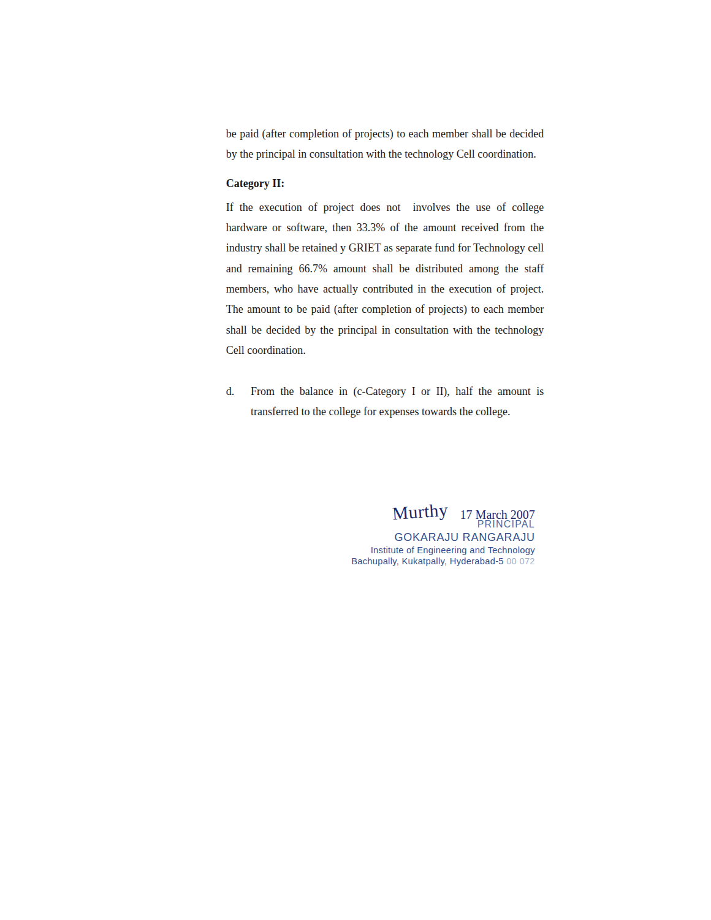be paid (after completion of projects) to each member shall be decided by the principal in consultation with the technology Cell coordination.
Category II:
If the execution of project does not involves the use of college hardware or software, then 33.3% of the amount received from the industry shall be retained y GRIET as separate fund for Technology cell and remaining 66.7% amount shall be distributed among the staff members, who have actually contributed in the execution of project. The amount to be paid (after completion of projects) to each member shall be decided by the principal in consultation with the technology Cell coordination.
d. From the balance in (c-Category I or II), half the amount is transferred to the college for expenses towards the college.
Murthy 17 March 2007
PRINCIPAL
GOKARAJU RANGARAJU
Institute of Engineering and Technology
Bachupally, Kukatpally, Hyderabad-5 00 072